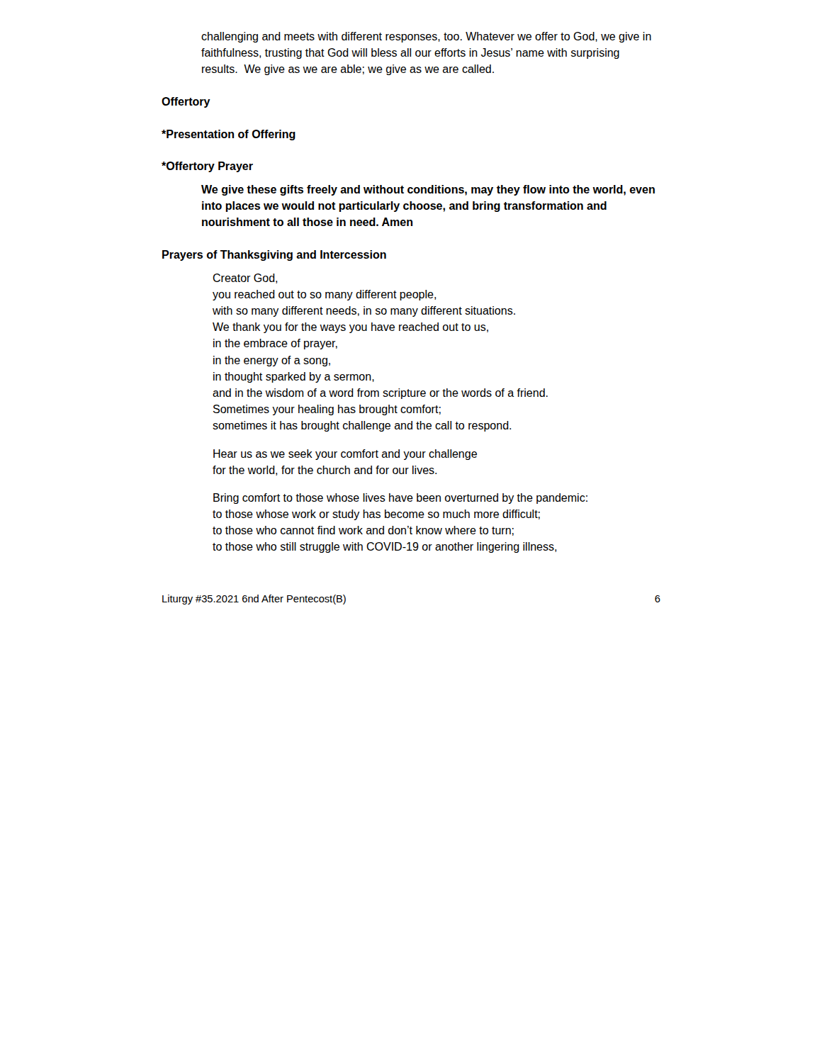challenging and meets with different responses, too. Whatever we offer to God, we give in faithfulness, trusting that God will bless all our efforts in Jesus’ name with surprising results. We give as we are able; we give as we are called.
Offertory
*Presentation of Offering
*Offertory Prayer
We give these gifts freely and without conditions, may they flow into the world, even into places we would not particularly choose, and bring transformation and nourishment to all those in need. Amen
Prayers of Thanksgiving and Intercession
Creator God,
you reached out to so many different people,
with so many different needs, in so many different situations.
We thank you for the ways you have reached out to us,
in the embrace of prayer,
in the energy of a song,
in thought sparked by a sermon,
and in the wisdom of a word from scripture or the words of a friend.
Sometimes your healing has brought comfort;
sometimes it has brought challenge and the call to respond.
Hear us as we seek your comfort and your challenge
for the world, for the church and for our lives.
Bring comfort to those whose lives have been overturned by the pandemic:
to those whose work or study has become so much more difficult;
to those who cannot find work and don’t know where to turn;
to those who still struggle with COVID-19 or another lingering illness,
Liturgy #35.2021 6nd After Pentecost(B) 6